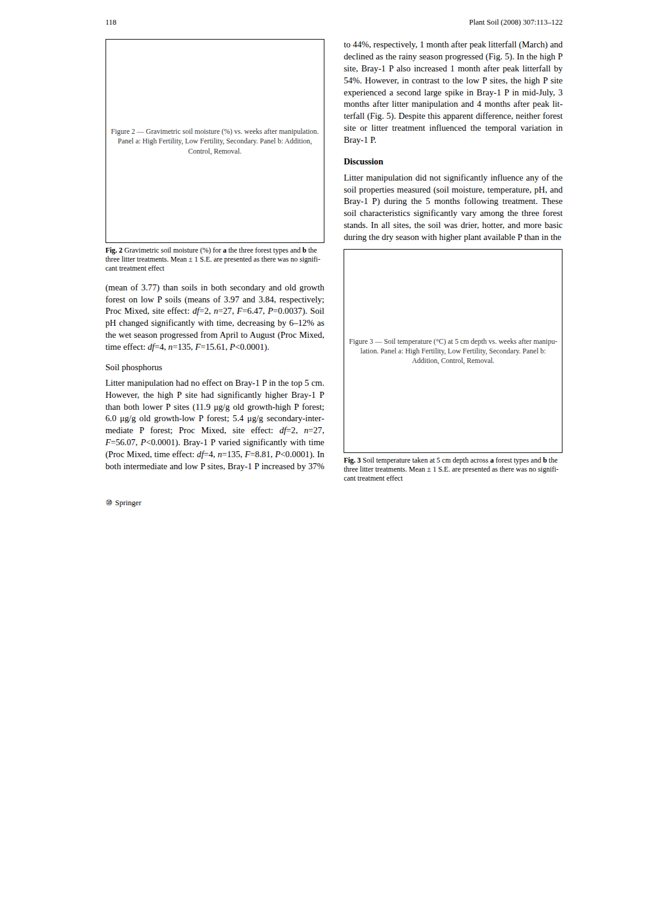118 Plant Soil (2008) 307:113–122
Figure 2 — Gravimetric soil moisture (%) vs. weeks after manipulation. Panel a: High Fertility, Low Fertility, Secondary. Panel b: Addition, Control, Removal.
Fig. 2 Gravimetric soil moisture (%) for a the three forest types and b the three litter treatments. Mean ± 1 S.E. are presented as there was no significant treatment effect
(mean of 3.77) than soils in both secondary and old growth forest on low P soils (means of 3.97 and 3.84, respectively; Proc Mixed, site effect: df=2, n=27, F=6.47, P=0.0037). Soil pH changed significantly with time, decreasing by 6–12% as the wet season progressed from April to August (Proc Mixed, time effect: df=4, n=135, F=15.61, P<0.0001).
Soil phosphorus
Litter manipulation had no effect on Bray-1 P in the top 5 cm. However, the high P site had significantly higher Bray-1 P than both lower P sites (11.9 μg/g old growth-high P forest; 6.0 μg/g old growth-low P forest; 5.4 μg/g secondary-intermediate P forest; Proc Mixed, site effect: df=2, n=27, F=56.07, P<0.0001). Bray-1 P varied significantly with time (Proc Mixed, time effect: df=4, n=135, F=8.81, P<0.0001). In both intermediate and low P sites, Bray-1 P increased by 37% to 44%, respectively, 1 month after peak litterfall (March) and declined as the rainy season progressed (Fig. 5). In the high P site, Bray-1 P also increased 1 month after peak litterfall by 54%. However, in contrast to the low P sites, the high P site experienced a second large spike in Bray-1 P in mid-July, 3 months after litter manipulation and 4 months after peak litterfall (Fig. 5). Despite this apparent difference, neither forest site or litter treatment influenced the temporal variation in Bray-1 P.
Discussion
Litter manipulation did not significantly influence any of the soil properties measured (soil moisture, temperature, pH, and Bray-1 P) during the 5 months following treatment. These soil characteristics significantly vary among the three forest stands. In all sites, the soil was drier, hotter, and more basic during the dry season with higher plant available P than in the
Figure 3 — Soil temperature (°C) at 5 cm depth vs. weeks after manipulation. Panel a: High Fertility, Low Fertility, Secondary. Panel b: Addition, Control, Removal.
Fig. 3 Soil temperature taken at 5 cm depth across a forest types and b the three litter treatments. Mean ± 1 S.E. are presented as there was no significant treatment effect
Springer